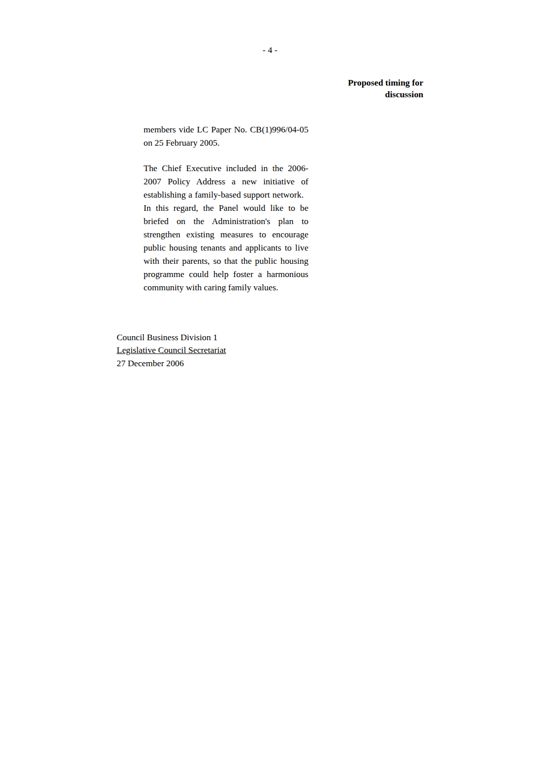- 4 -
Proposed timing for
discussion
members vide LC Paper No. CB(1)996/04-05 on 25 February 2005.
The Chief Executive included in the 2006-2007 Policy Address a new initiative of establishing a family-based support network. In this regard, the Panel would like to be briefed on the Administration's plan to strengthen existing measures to encourage public housing tenants and applicants to live with their parents, so that the public housing programme could help foster a harmonious community with caring family values.
Council Business Division 1
Legislative Council Secretariat
27 December 2006